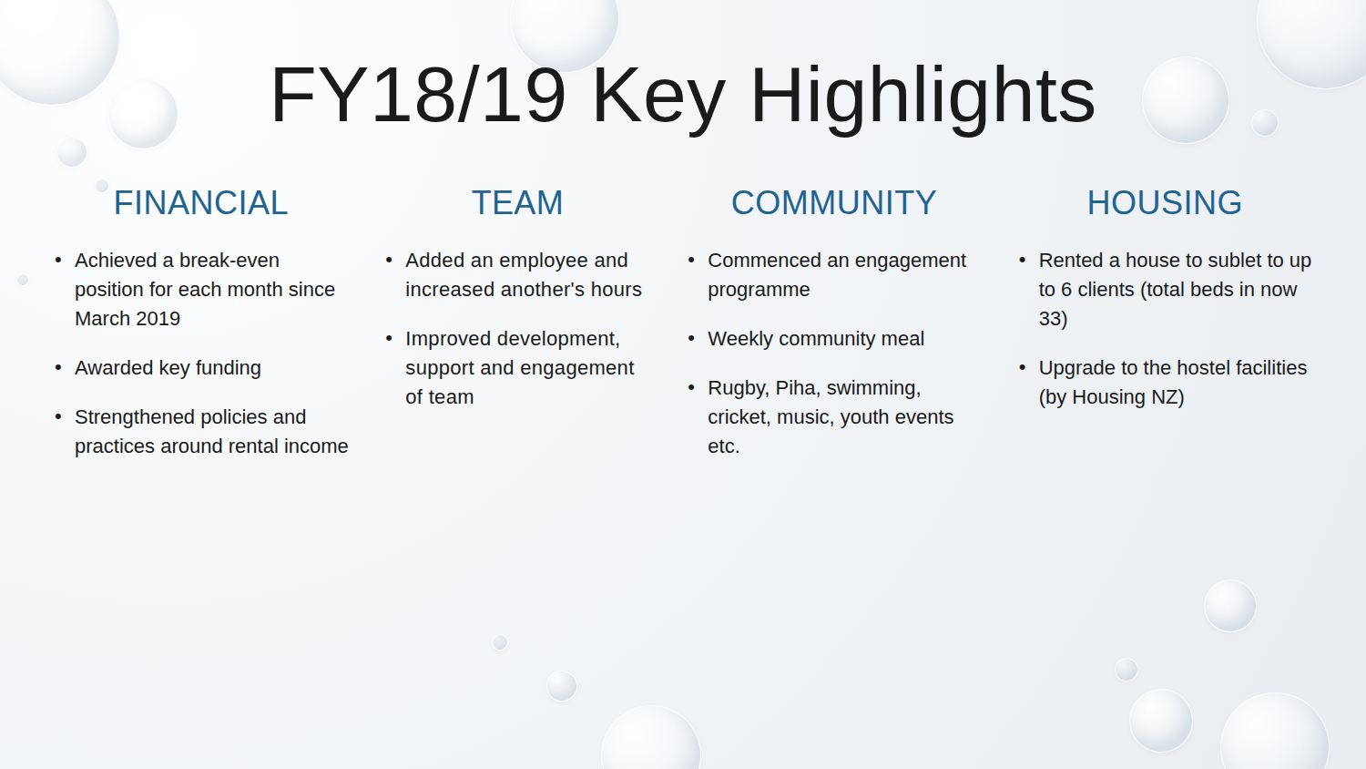FY18/19 Key Highlights
FINANCIAL
Achieved a break-even position for each month since March 2019
Awarded key funding
Strengthened policies and practices around rental income
TEAM
Added an employee and increased another's hours
Improved development, support and engagement of team
COMMUNITY
Commenced an engagement programme
Weekly community meal
Rugby, Piha, swimming, cricket, music, youth events etc.
HOUSING
Rented a house to sublet to up to 6 clients (total beds in now 33)
Upgrade to the hostel facilities (by Housing NZ)